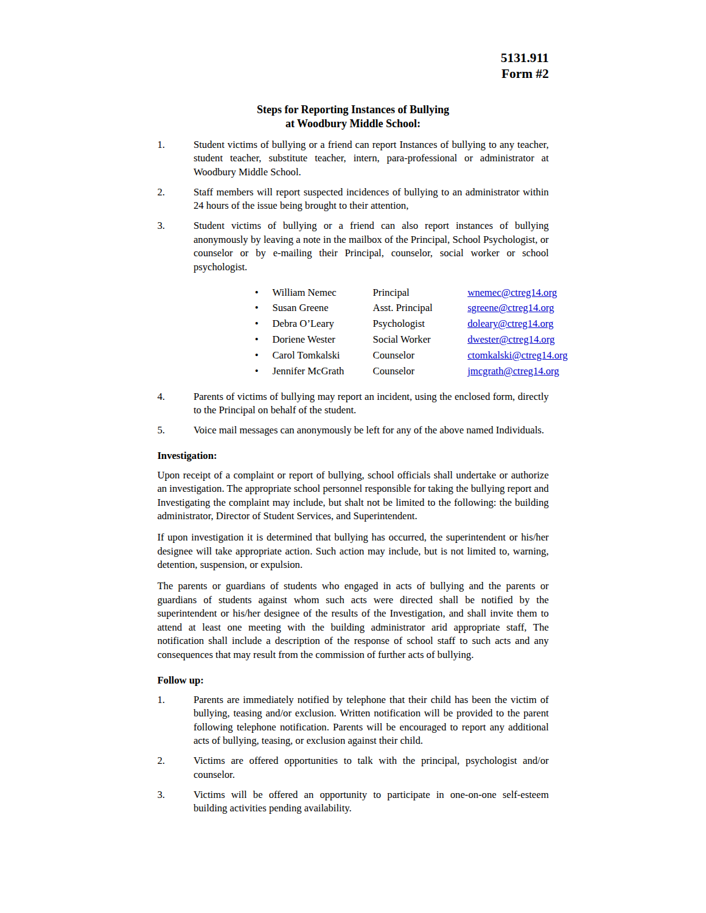5131.911
Form #2
Steps for Reporting Instances of Bullying
at Woodbury Middle School:
1. Student victims of bullying or a friend can report Instances of bullying to any teacher, student teacher, substitute teacher, intern, para-professional or administrator at Woodbury Middle School.
2. Staff members will report suspected incidences of bullying to an administrator within 24 hours of the issue being brought to their attention,
3. Student victims of bullying or a friend can also report instances of bullying anonymously by leaving a note in the mailbox of the Principal, School Psychologist, or counselor or by e-mailing their Principal, counselor, social worker or school psychologist.
William Nemec Principal wnemec@ctreg14.org
Susan Greene Asst. Principal sgreene@ctreg14.org
Debra O’Leary Psychologist doleary@ctreg14.org
Doriene Wester Social Worker dwester@ctreg14.org
Carol Tomkalski Counselor ctomkalski@ctreg14.org
Jennifer McGrath Counselor jmcgrath@ctreg14.org
4. Parents of victims of bullying may report an incident, using the enclosed form, directly to the Principal on behalf of the student.
5. Voice mail messages can anonymously be left for any of the above named Individuals.
Investigation:
Upon receipt of a complaint or report of bullying, school officials shall undertake or authorize an investigation. The appropriate school personnel responsible for taking the bullying report and Investigating the complaint may include, but shalt not be limited to the following: the building administrator, Director of Student Services, and Superintendent.
If upon investigation it is determined that bullying has occurred, the superintendent or his/her designee will take appropriate action. Such action may include, but is not limited to, warning, detention, suspension, or expulsion.
The parents or guardians of students who engaged in acts of bullying and the parents or guardians of students against whom such acts were directed shall be notified by the superintendent or his/her designee of the results of the Investigation, and shall invite them to attend at least one meeting with the building administrator arid appropriate staff, The notification shall include a description of the response of school staff to such acts and any consequences that may result from the commission of further acts of bullying.
Follow up:
1. Parents are immediately notified by telephone that their child has been the victim of bullying, teasing and/or exclusion. Written notification will be provided to the parent following telephone notification. Parents will be encouraged to report any additional acts of bullying, teasing, or exclusion against their child.
2. Victims are offered opportunities to talk with the principal, psychologist and/or counselor.
3. Victims will be offered an opportunity to participate in one-on-one self-esteem building activities pending availability.